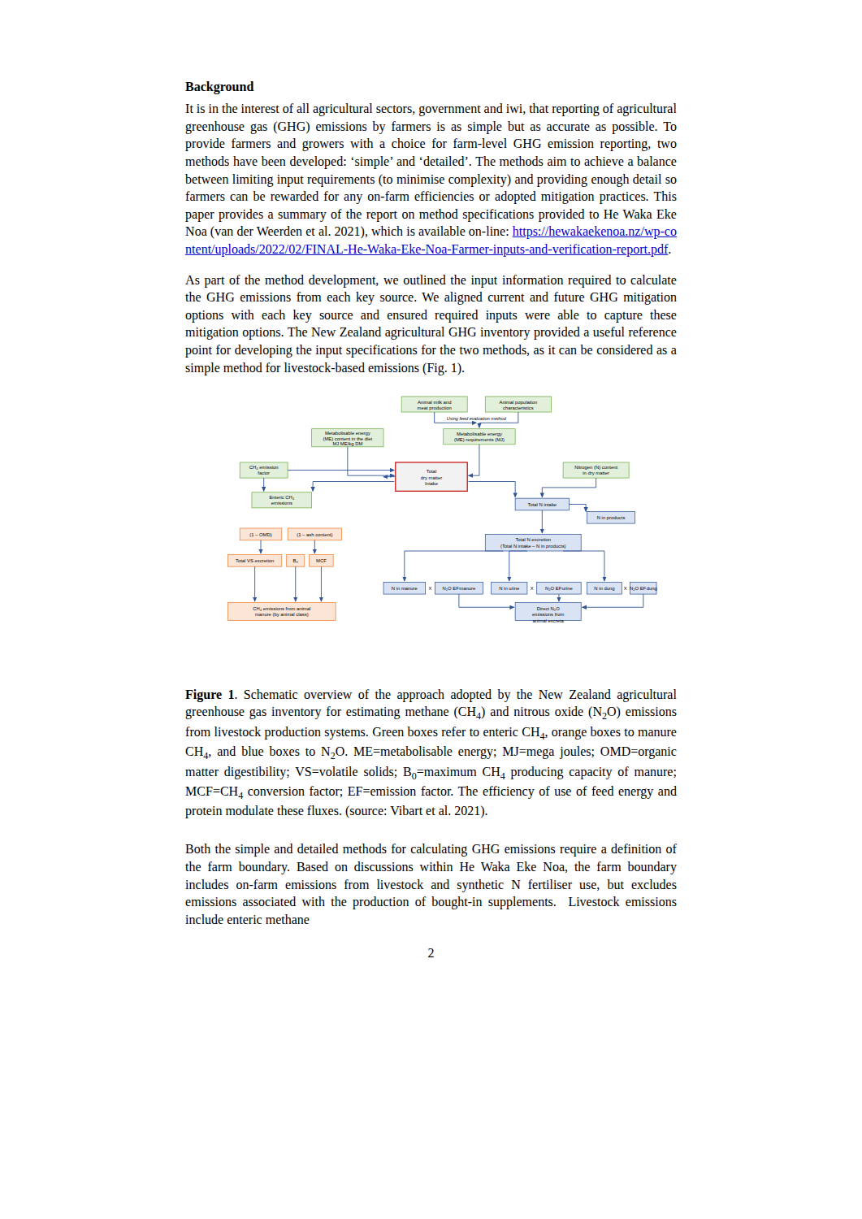Background
It is in the interest of all agricultural sectors, government and iwi, that reporting of agricultural greenhouse gas (GHG) emissions by farmers is as simple but as accurate as possible. To provide farmers and growers with a choice for farm-level GHG emission reporting, two methods have been developed: ‘simple’ and ‘detailed’. The methods aim to achieve a balance between limiting input requirements (to minimise complexity) and providing enough detail so farmers can be rewarded for any on-farm efficiencies or adopted mitigation practices. This paper provides a summary of the report on method specifications provided to He Waka Eke Noa (van der Weerden et al. 2021), which is available on-line: https://hewakaekenoa.nz/wp-content/uploads/2022/02/FINAL-He-Waka-Eke-Noa-Farmer-inputs-and-verification-report.pdf.
As part of the method development, we outlined the input information required to calculate the GHG emissions from each key source. We aligned current and future GHG mitigation options with each key source and ensured required inputs were able to capture these mitigation options. The New Zealand agricultural GHG inventory provided a useful reference point for developing the input specifications for the two methods, as it can be considered as a simple method for livestock-based emissions (Fig. 1).
Animal milk and meat production Animal population characteristics Using feed evaluation method Metabolisable energy (ME) content in the diet MJ ME/kg DM Metabolisable energy (ME) requirements (MJ) CH₄ emission factor Total dry matter Intake Nitrogen (N) content in dry matter Enteric CH₄ emissions Total N intake N in products (1 – OMD) (1 – ash content) Total N excretion (Total N intake – N in products) Total VS excretion B₀ MCF N in manure X N₂O EF manure N in urine X N₂O EF urine N in dung X N₂O EF dung CH₄ emissions from animal manure (by animal class) Direct N₂O emissions from animal excreta
Figure 1. Schematic overview of the approach adopted by the New Zealand agricultural greenhouse gas inventory for estimating methane (CH4) and nitrous oxide (N2O) emissions from livestock production systems. Green boxes refer to enteric CH4, orange boxes to manure CH4, and blue boxes to N2O. ME=metabolisable energy; MJ=mega joules; OMD=organic matter digestibility; VS=volatile solids; B0=maximum CH4 producing capacity of manure; MCF=CH4 conversion factor; EF=emission factor. The efficiency of use of feed energy and protein modulate these fluxes. (source: Vibart et al. 2021).
Both the simple and detailed methods for calculating GHG emissions require a definition of the farm boundary. Based on discussions within He Waka Eke Noa, the farm boundary includes on-farm emissions from livestock and synthetic N fertiliser use, but excludes emissions associated with the production of bought-in supplements. Livestock emissions include enteric methane
2